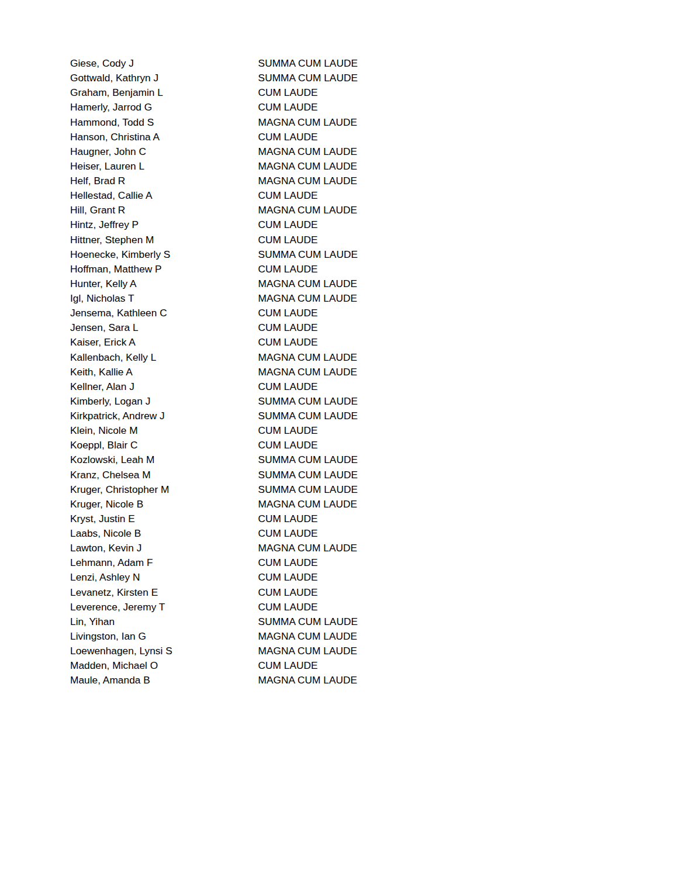| Giese, Cody J | SUMMA CUM LAUDE |
| Gottwald, Kathryn J | SUMMA CUM LAUDE |
| Graham, Benjamin L | CUM LAUDE |
| Hamerly, Jarrod G | CUM LAUDE |
| Hammond, Todd S | MAGNA CUM LAUDE |
| Hanson, Christina A | CUM LAUDE |
| Haugner, John C | MAGNA CUM LAUDE |
| Heiser, Lauren L | MAGNA CUM LAUDE |
| Helf, Brad R | MAGNA CUM LAUDE |
| Hellestad, Callie A | CUM LAUDE |
| Hill, Grant R | MAGNA CUM LAUDE |
| Hintz, Jeffrey P | CUM LAUDE |
| Hittner, Stephen M | CUM LAUDE |
| Hoenecke, Kimberly S | SUMMA CUM LAUDE |
| Hoffman, Matthew P | CUM LAUDE |
| Hunter, Kelly A | MAGNA CUM LAUDE |
| Igl, Nicholas T | MAGNA CUM LAUDE |
| Jensema, Kathleen C | CUM LAUDE |
| Jensen, Sara L | CUM LAUDE |
| Kaiser, Erick A | CUM LAUDE |
| Kallenbach, Kelly L | MAGNA CUM LAUDE |
| Keith, Kallie A | MAGNA CUM LAUDE |
| Kellner, Alan J | CUM LAUDE |
| Kimberly, Logan J | SUMMA CUM LAUDE |
| Kirkpatrick, Andrew J | SUMMA CUM LAUDE |
| Klein, Nicole M | CUM LAUDE |
| Koeppl, Blair C | CUM LAUDE |
| Kozlowski, Leah M | SUMMA CUM LAUDE |
| Kranz, Chelsea M | SUMMA CUM LAUDE |
| Kruger, Christopher M | SUMMA CUM LAUDE |
| Kruger, Nicole B | MAGNA CUM LAUDE |
| Kryst, Justin E | CUM LAUDE |
| Laabs, Nicole B | CUM LAUDE |
| Lawton, Kevin J | MAGNA CUM LAUDE |
| Lehmann, Adam F | CUM LAUDE |
| Lenzi, Ashley N | CUM LAUDE |
| Levanetz, Kirsten E | CUM LAUDE |
| Leverence, Jeremy T | CUM LAUDE |
| Lin, Yihan | SUMMA CUM LAUDE |
| Livingston, Ian G | MAGNA CUM LAUDE |
| Loewenhagen, Lynsi S | MAGNA CUM LAUDE |
| Madden, Michael O | CUM LAUDE |
| Maule, Amanda B | MAGNA CUM LAUDE |